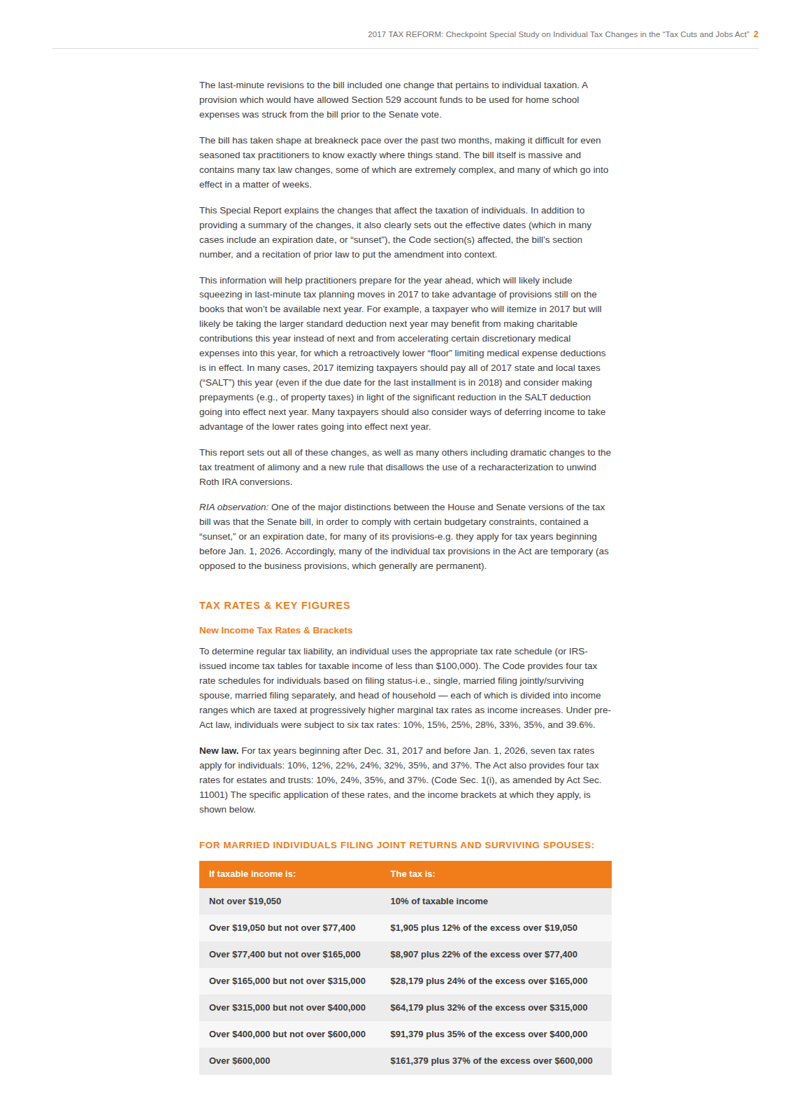2017 TAX REFORM: Checkpoint Special Study on Individual Tax Changes in the “Tax Cuts and Jobs Act”2
The last-minute revisions to the bill included one change that pertains to individual taxation. A provision which would have allowed Section 529 account funds to be used for home school expenses was struck from the bill prior to the Senate vote.
The bill has taken shape at breakneck pace over the past two months, making it difficult for even seasoned tax practitioners to know exactly where things stand. The bill itself is massive and contains many tax law changes, some of which are extremely complex, and many of which go into effect in a matter of weeks.
This Special Report explains the changes that affect the taxation of individuals. In addition to providing a summary of the changes, it also clearly sets out the effective dates (which in many cases include an expiration date, or “sunset”), the Code section(s) affected, the bill’s section number, and a recitation of prior law to put the amendment into context.
This information will help practitioners prepare for the year ahead, which will likely include squeezing in last-minute tax planning moves in 2017 to take advantage of provisions still on the books that won’t be available next year. For example, a taxpayer who will itemize in 2017 but will likely be taking the larger standard deduction next year may benefit from making charitable contributions this year instead of next and from accelerating certain discretionary medical expenses into this year, for which a retroactively lower “floor” limiting medical expense deductions is in effect. In many cases, 2017 itemizing taxpayers should pay all of 2017 state and local taxes (“SALT”) this year (even if the due date for the last installment is in 2018) and consider making prepayments (e.g., of property taxes) in light of the significant reduction in the SALT deduction going into effect next year. Many taxpayers should also consider ways of deferring income to take advantage of the lower rates going into effect next year.
This report sets out all of these changes, as well as many others including dramatic changes to the tax treatment of alimony and a new rule that disallows the use of a recharacterization to unwind Roth IRA conversions.
RIA observation: One of the major distinctions between the House and Senate versions of the tax bill was that the Senate bill, in order to comply with certain budgetary constraints, contained a “sunset,” or an expiration date, for many of its provisions-e.g. they apply for tax years beginning before Jan. 1, 2026. Accordingly, many of the individual tax provisions in the Act are temporary (as opposed to the business provisions, which generally are permanent).
Tax Rates & Key Figures
New Income Tax Rates & Brackets
To determine regular tax liability, an individual uses the appropriate tax rate schedule (or IRS-issued income tax tables for taxable income of less than $100,000). The Code provides four tax rate schedules for individuals based on filing status-i.e., single, married filing jointly/surviving spouse, married filing separately, and head of household — each of which is divided into income ranges which are taxed at progressively higher marginal tax rates as income increases. Under pre-Act law, individuals were subject to six tax rates: 10%, 15%, 25%, 28%, 33%, 35%, and 39.6%.
New law. For tax years beginning after Dec. 31, 2017 and before Jan. 1, 2026, seven tax rates apply for individuals: 10%, 12%, 22%, 24%, 32%, 35%, and 37%. The Act also provides four tax rates for estates and trusts: 10%, 24%, 35%, and 37%. (Code Sec. 1(i), as amended by Act Sec. 11001) The specific application of these rates, and the income brackets at which they apply, is shown below.
For married individuals filing joint returns and surviving spouses:
| If taxable income is: | The tax is: |
| --- | --- |
| Not over $19,050 | 10% of taxable income |
| Over $19,050 but not over $77,400 | $1,905 plus 12% of the excess over $19,050 |
| Over $77,400 but not over $165,000 | $8,907 plus 22% of the excess over $77,400 |
| Over $165,000 but not over $315,000 | $28,179 plus 24% of the excess over $165,000 |
| Over $315,000 but not over $400,000 | $64,179 plus 32% of the excess over $315,000 |
| Over $400,000 but not over $600,000 | $91,379 plus 35% of the excess over $400,000 |
| Over $600,000 | $161,379 plus 37% of the excess over $600,000 |